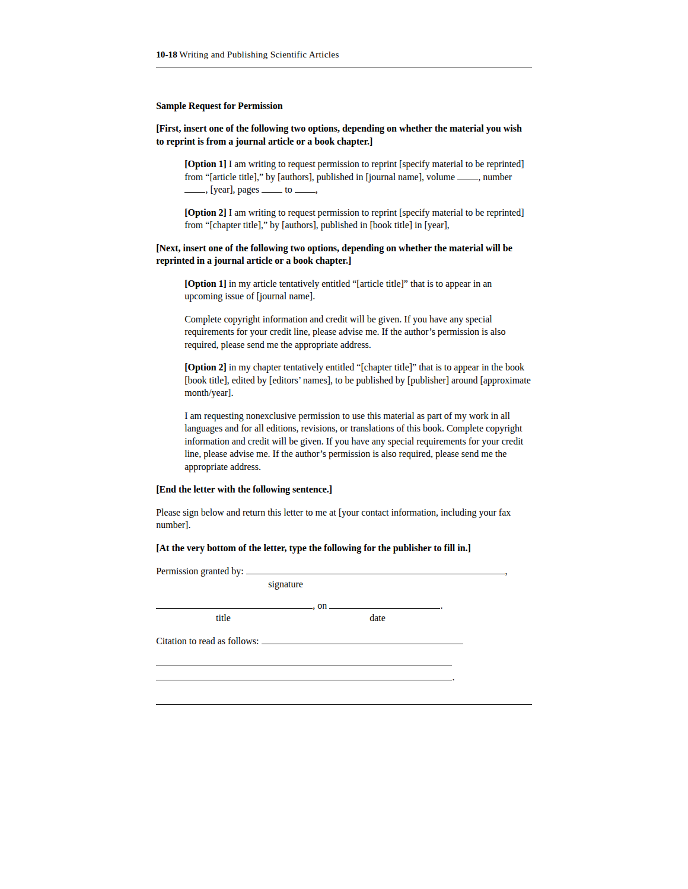10-18 Writing and Publishing Scientific Articles
Sample Request for Permission
[First, insert one of the following two options, depending on whether the material you wish to reprint is from a journal article or a book chapter.]
[Option 1] I am writing to request permission to reprint [specify material to be reprinted] from “[article title],” by [authors], published in [journal name], volume , number , [year], pages to ,
[Option 2] I am writing to request permission to reprint [specify material to be reprinted] from “[chapter title],” by [authors], published in [book title] in [year],
[Next, insert one of the following two options, depending on whether the material will be reprinted in a journal article or a book chapter.]
[Option 1] in my article tentatively entitled “[article title]” that is to appear in an upcoming issue of [journal name].
Complete copyright information and credit will be given. If you have any special requirements for your credit line, please advise me. If the author’s permission is also required, please send me the appropriate address.
[Option 2] in my chapter tentatively entitled “[chapter title]” that is to appear in the book [book title], edited by [editors’ names], to be published by [publisher] around [approximate month/year].
I am requesting nonexclusive permission to use this material as part of my work in all languages and for all editions, revisions, or translations of this book. Complete copyright information and credit will be given. If you have any special requirements for your credit line, please advise me. If the author’s permission is also required, please send me the appropriate address.
[End the letter with the following sentence.]
Please sign below and return this letter to me at [your contact information, including your fax number].
[At the very bottom of the letter, type the following for the publisher to fill in.]
Permission granted by: ,
signature
, on .
title date
Citation to read as follows:
.